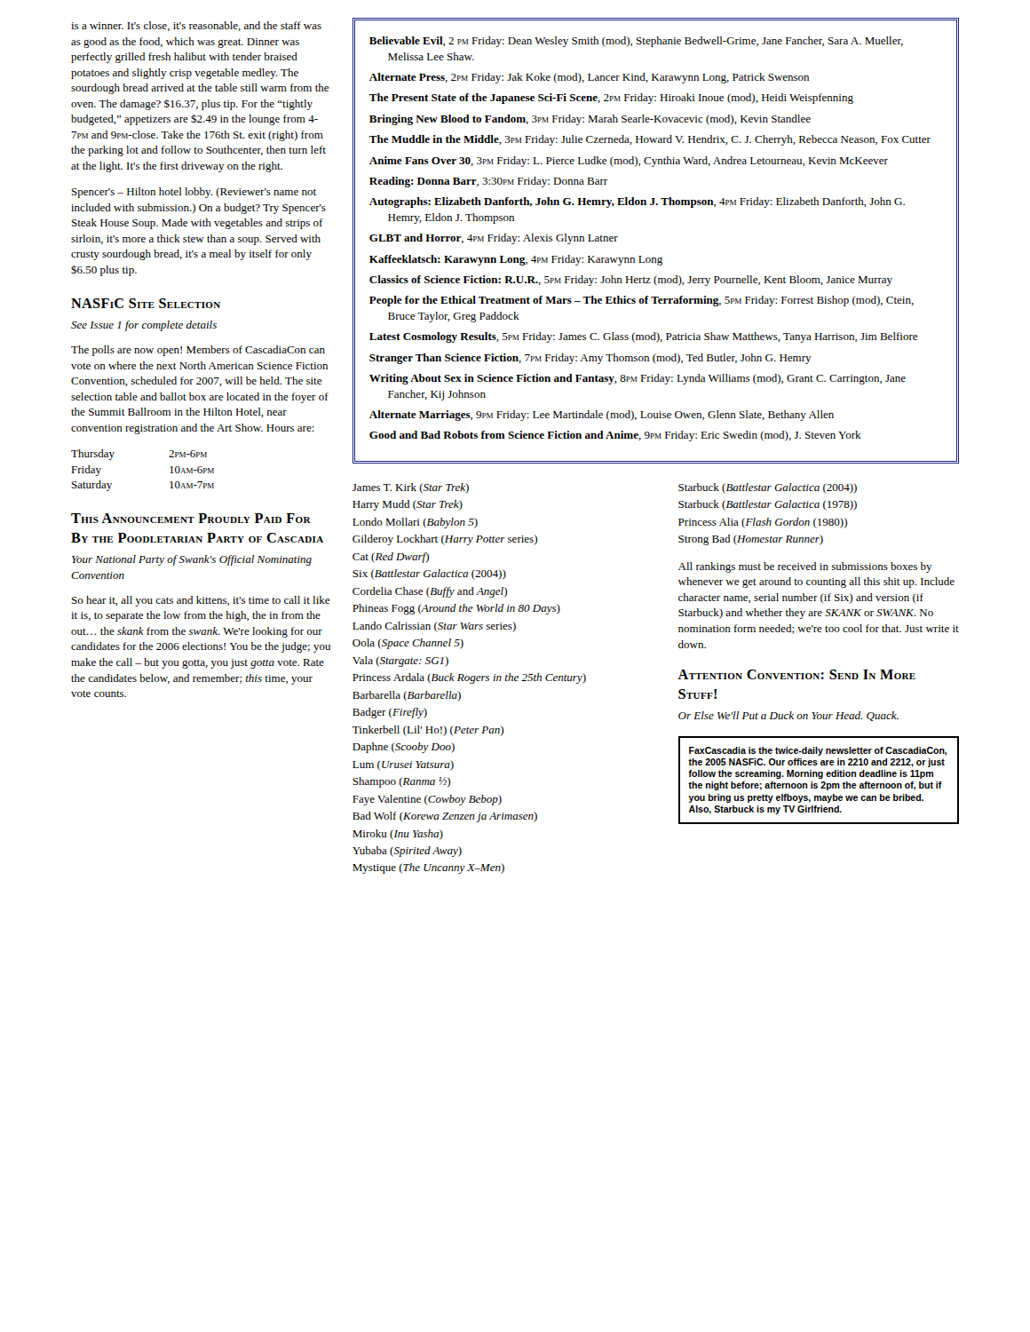is a winner. It's close, it's reasonable, and the staff was as good as the food, which was great. Dinner was perfectly grilled fresh halibut with tender braised potatoes and slightly crisp vegetable medley. The sourdough bread arrived at the table still warm from the oven. The damage? $16.37, plus tip. For the “tightly budgeted,” appetizers are $2.49 in the lounge from 4-7pm and 9pm-close. Take the 176th St. exit (right) from the parking lot and follow to Southcenter, then turn left at the light. It's the first driveway on the right.
Spencer's – Hilton hotel lobby. (Reviewer's name not included with submission.) On a budget? Try Spencer's Steak House Soup. Made with vegetables and strips of sirloin, it's more a thick stew than a soup. Served with crusty sourdough bread, it's a meal by itself for only $6.50 plus tip.
NASFi C Site Selection
See Issue 1 for complete details
The polls are now open! Members of CascadiaCon can vote on where the next North American Science Fiction Convention, scheduled for 2007, will be held. The site selection table and ballot box are located in the foyer of the Summit Ballroom in the Hilton Hotel, near convention registration and the Art Show. Hours are:
Thursday 2pm-6pm
Friday 10am-6pm
Saturday 10am-7pm
This Announcement Proudly Paid For By the Poodletarian Party of Cascadia
Your National Party of Swank's Official Nominating Convention
So hear it, all you cats and kittens, it's time to call it like it is, to separate the low from the high, the in from the out… the skank from the swank. We're looking for our candidates for the 2006 elections! You be the judge; you make the call – but you gotta, you just gotta vote. Rate the candidates below, and remember; this time, your vote counts.
Believable Evil, 2 pm Friday: Dean Wesley Smith (mod), Stephanie Bedwell-Grime, Jane Fancher, Sara A. Mueller, Melissa Lee Shaw.
Alternate Press, 2pm Friday: Jak Koke (mod), Lancer Kind, Karawynn Long, Patrick Swenson
The Present State of the Japanese Sci-Fi Scene, 2pm Friday: Hiroaki Inoue (mod), Heidi Weispfenning
Bringing New Blood to Fandom, 3pm Friday: Marah Searle-Kovacevic (mod), Kevin Standlee
The Muddle in the Middle, 3pm Friday: Julie Czerneda, Howard V. Hendrix, C. J. Cherryh, Rebecca Neason, Fox Cutter
Anime Fans Over 30, 3pm Friday: L. Pierce Ludke (mod), Cynthia Ward, Andrea Letourneau, Kevin McKeever
Reading: Donna Barr, 3:30pm Friday: Donna Barr
Autographs: Elizabeth Danforth, John G. Hemry, Eldon J. Thompson, 4pm Friday: Elizabeth Danforth, John G. Hemry, Eldon J. Thompson
GLBT and Horror, 4pm Friday: Alexis Glynn Latner
Kaffeeklatsch: Karawynn Long, 4pm Friday: Karawynn Long
Classics of Science Fiction: R.U.R., 5pm Friday: John Hertz (mod), Jerry Pournelle, Kent Bloom, Janice Murray
People for the Ethical Treatment of Mars – The Ethics of Terraforming, 5pm Friday: Forrest Bishop (mod), Ctein, Bruce Taylor, Greg Paddock
Latest Cosmology Results, 5pm Friday: James C. Glass (mod), Patricia Shaw Matthews, Tanya Harrison, Jim Belfiore
Stranger Than Science Fiction, 7pm Friday: Amy Thomson (mod), Ted Butler, John G. Hemry
Writing About Sex in Science Fiction and Fantasy, 8pm Friday: Lynda Williams (mod), Grant C. Carrington, Jane Fancher, Kij Johnson
Alternate Marriages, 9pm Friday: Lee Martindale (mod), Louise Owen, Glenn Slate, Bethany Allen
Good and Bad Robots from Science Fiction and Anime, 9pm Friday: Eric Swedin (mod), J. Steven York
James T. Kirk (Star Trek)
Harry Mudd (Star Trek)
Londo Mollari (Babylon 5)
Gilderoy Lockhart (Harry Potter series)
Cat (Red Dwarf)
Six (Battlestar Galactica (2004))
Cordelia Chase (Buffy and Angel)
Phineas Fogg (Around the World in 80 Days)
Lando Calrissian (Star Wars series)
Oola (Space Channel 5)
Vala (Stargate: SG1)
Princess Ardala (Buck Rogers in the 25th Century)
Barbarella (Barbarella)
Badger (Firefly)
Tinkerbell (Lil' Ho!) (Peter Pan)
Daphne (Scooby Doo)
Lum (Urusei Yatsura)
Shampoo (Ranma ½)
Faye Valentine (Cowboy Bebop)
Bad Wolf (Korewa Zenzen ja Arimasen)
Miroku (Inu Yasha)
Yubaba (Spirited Away)
Mystique (The Uncanny X–Men)
Starbuck (Battlestar Galactica (2004))
Starbuck (Battlestar Galactica (1978))
Princess Alia (Flash Gordon (1980))
Strong Bad (Homestar Runner)
All rankings must be received in submissions boxes by whenever we get around to counting all this shit up. Include character name, serial number (if Six) and version (if Starbuck) and whether they are SKANK or SWANK. No nomination form needed; we're too cool for that. Just write it down.
Attention Convention: Send In More Stuff!
Or Else We'll Put a Duck on Your Head. Quack.
FaxCascadia is the twice-daily newsletter of CascadiaCon, the 2005 NASFiC. Our offices are in 2210 and 2212, or just follow the screaming. Morning edition deadline is 11pm the night before; afternoon is 2pm the afternoon of, but if you bring us pretty elfboys, maybe we can be bribed. Also, Starbuck is my TV Girlfriend.